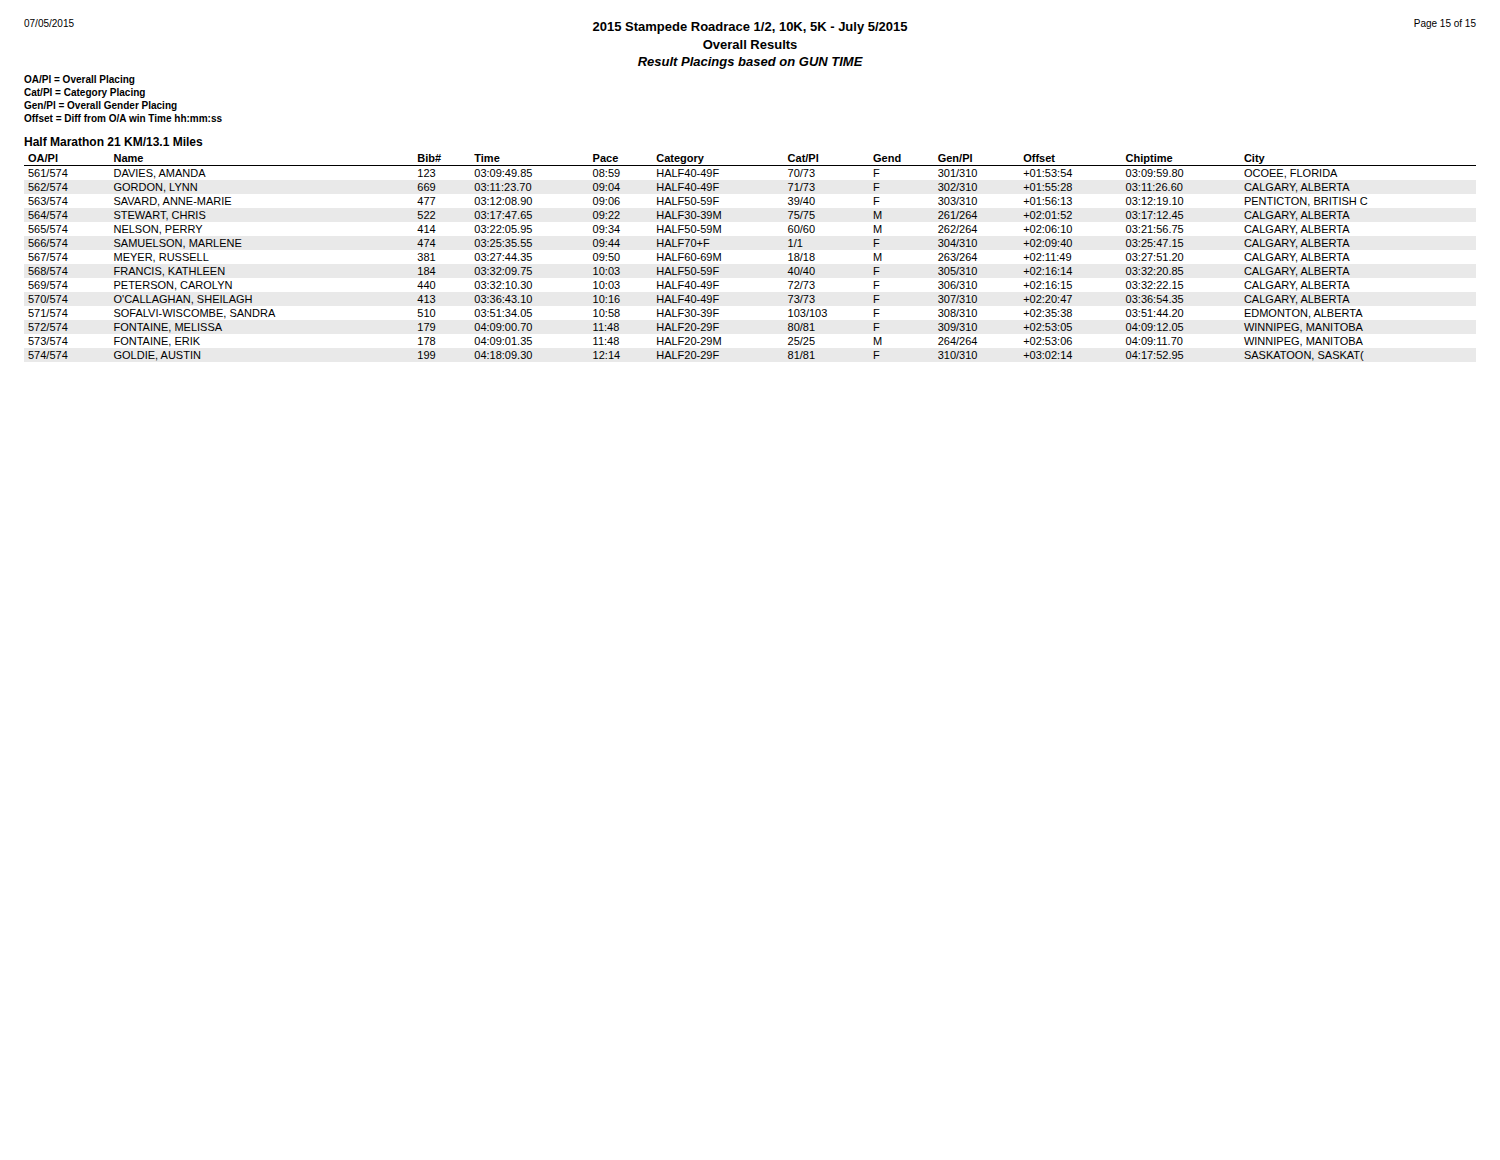07/05/2015 Page 15 of 15
2015 Stampede Roadrace 1/2, 10K, 5K - July 5/2015
Overall Results
Result Placings based on GUN TIME
OA/Pl = Overall Placing
Cat/Pl = Category Placing
Gen/Pl = Overall Gender Placing
Offset = Diff from O/A win Time hh:mm:ss
Half Marathon 21 KM/13.1 Miles
| OA/Pl | Name | Bib# | Time | Pace | Category | Cat/Pl | Gend | Gen/Pl | Offset | Chiptime | City |
| --- | --- | --- | --- | --- | --- | --- | --- | --- | --- | --- | --- |
| 561/574 | DAVIES, AMANDA | 123 | 03:09:49.85 | 08:59 | HALF40-49F | 70/73 | F | 301/310 | +01:53:54 | 03:09:59.80 | OCOEE, FLORIDA |
| 562/574 | GORDON, LYNN | 669 | 03:11:23.70 | 09:04 | HALF40-49F | 71/73 | F | 302/310 | +01:55:28 | 03:11:26.60 | CALGARY, ALBERTA |
| 563/574 | SAVARD, ANNE-MARIE | 477 | 03:12:08.90 | 09:06 | HALF50-59F | 39/40 | F | 303/310 | +01:56:13 | 03:12:19.10 | PENTICTON, BRITISH C |
| 564/574 | STEWART, CHRIS | 522 | 03:17:47.65 | 09:22 | HALF30-39M | 75/75 | M | 261/264 | +02:01:52 | 03:17:12.45 | CALGARY, ALBERTA |
| 565/574 | NELSON, PERRY | 414 | 03:22:05.95 | 09:34 | HALF50-59M | 60/60 | M | 262/264 | +02:06:10 | 03:21:56.75 | CALGARY, ALBERTA |
| 566/574 | SAMUELSON, MARLENE | 474 | 03:25:35.55 | 09:44 | HALF70+F | 1/1 | F | 304/310 | +02:09:40 | 03:25:47.15 | CALGARY, ALBERTA |
| 567/574 | MEYER, RUSSELL | 381 | 03:27:44.35 | 09:50 | HALF60-69M | 18/18 | M | 263/264 | +02:11:49 | 03:27:51.20 | CALGARY, ALBERTA |
| 568/574 | FRANCIS, KATHLEEN | 184 | 03:32:09.75 | 10:03 | HALF50-59F | 40/40 | F | 305/310 | +02:16:14 | 03:32:20.85 | CALGARY, ALBERTA |
| 569/574 | PETERSON, CAROLYN | 440 | 03:32:10.30 | 10:03 | HALF40-49F | 72/73 | F | 306/310 | +02:16:15 | 03:32:22.15 | CALGARY, ALBERTA |
| 570/574 | O'CALLAGHAN, SHEILAGH | 413 | 03:36:43.10 | 10:16 | HALF40-49F | 73/73 | F | 307/310 | +02:20:47 | 03:36:54.35 | CALGARY, ALBERTA |
| 571/574 | SOFALVI-WISCOMBE, SANDRA | 510 | 03:51:34.05 | 10:58 | HALF30-39F | 103/103 | F | 308/310 | +02:35:38 | 03:51:44.20 | EDMONTON, ALBERTA |
| 572/574 | FONTAINE, MELISSA | 179 | 04:09:00.70 | 11:48 | HALF20-29F | 80/81 | F | 309/310 | +02:53:05 | 04:09:12.05 | WINNIPEG, MANITOBA |
| 573/574 | FONTAINE, ERIK | 178 | 04:09:01.35 | 11:48 | HALF20-29M | 25/25 | M | 264/264 | +02:53:06 | 04:09:11.70 | WINNIPEG, MANITOBA |
| 574/574 | GOLDIE, AUSTIN | 199 | 04:18:09.30 | 12:14 | HALF20-29F | 81/81 | F | 310/310 | +03:02:14 | 04:17:52.95 | SASKATOON, SASKAT( |